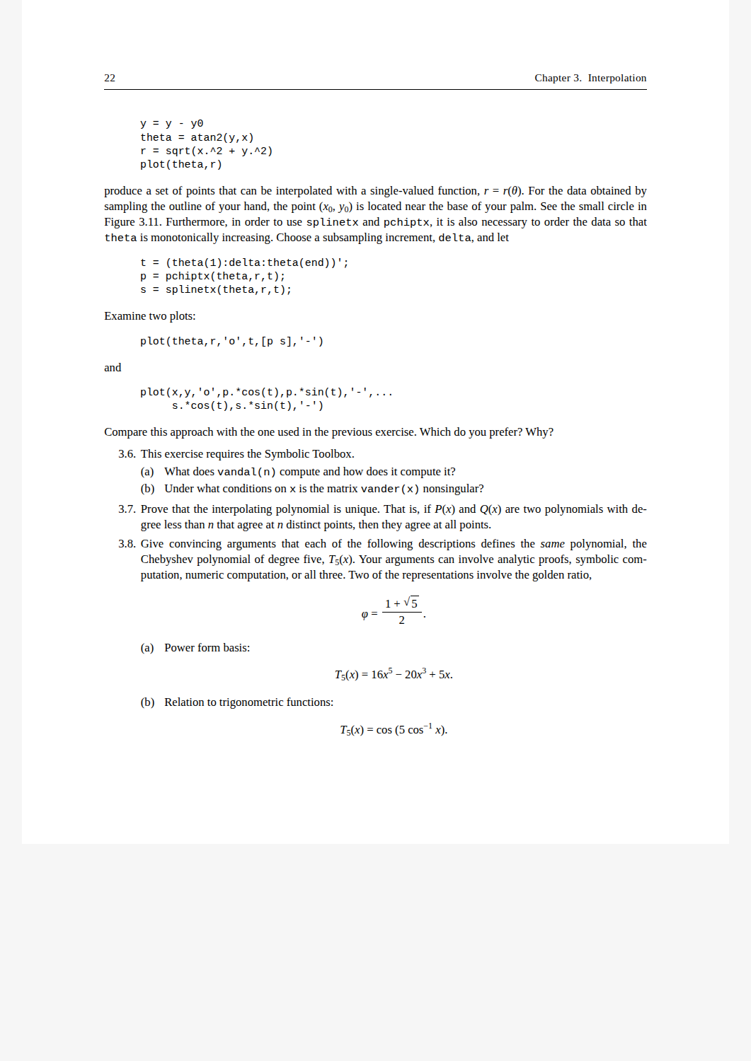22 Chapter 3. Interpolation
y = y - y0
theta = atan2(y,x)
r = sqrt(x.^2 + y.^2)
plot(theta,r)
produce a set of points that can be interpolated with a single-valued function, r = r(θ). For the data obtained by sampling the outline of your hand, the point (x0, y0) is located near the base of your palm. See the small circle in Figure 3.11. Furthermore, in order to use splinetx and pchiptx, it is also necessary to order the data so that theta is monotonically increasing. Choose a subsampling increment, delta, and let
t = (theta(1):delta:theta(end))';
p = pchiptx(theta,r,t);
s = splinetx(theta,r,t);
Examine two plots:
plot(theta,r,'o',t,[p s],'-')
and
plot(x,y,'o',p.*cos(t),p.*sin(t),'-',...
     s.*cos(t),s.*sin(t),'-')
Compare this approach with the one used in the previous exercise. Which do you prefer? Why?
3.6. This exercise requires the Symbolic Toolbox.
(a) What does vandal(n) compute and how does it compute it?
(b) Under what conditions on x is the matrix vander(x) nonsingular?
3.7. Prove that the interpolating polynomial is unique. That is, if P(x) and Q(x) are two polynomials with degree less than n that agree at n distinct points, then they agree at all points.
3.8. Give convincing arguments that each of the following descriptions defines the same polynomial, the Chebyshev polynomial of degree five, T5(x). Your arguments can involve analytic proofs, symbolic computation, numeric computation, or all three. Two of the representations involve the golden ratio,
φ = 1 + 5 2 .
(a) Power form basis:
T5(x) = 16x5 − 20x3 + 5x.
(b) Relation to trigonometric functions:
T5(x) = cos (5 cos−1 x).